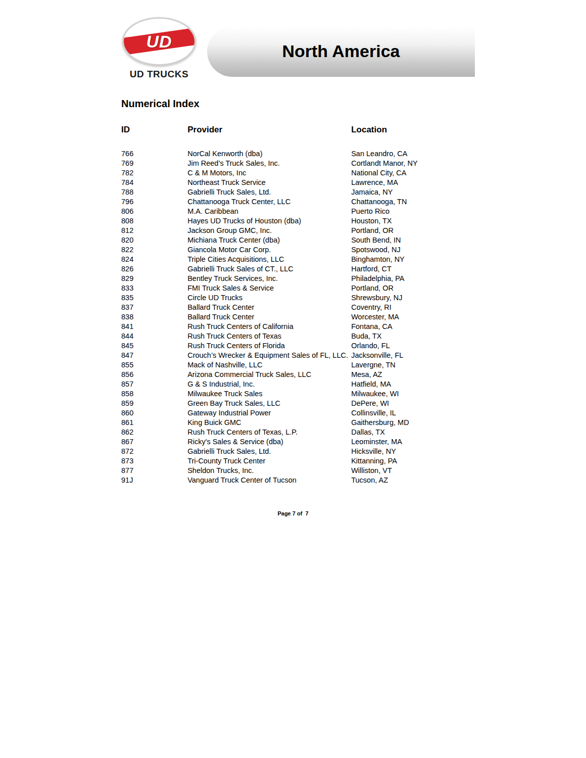UD
UD TRUCKS
North America
Numerical Index
| ID | Provider | Location |
| --- | --- | --- |
| 766 | NorCal Kenworth (dba) | San Leandro, CA |
| 769 | Jim Reed’s Truck Sales, Inc. | Cortlandt Manor, NY |
| 782 | C & M Motors, Inc | National City, CA |
| 784 | Northeast Truck Service | Lawrence, MA |
| 788 | Gabrielli Truck Sales, Ltd. | Jamaica, NY |
| 796 | Chattanooga Truck Center, LLC | Chattanooga, TN |
| 806 | M.A. Caribbean | Puerto Rico |
| 808 | Hayes UD Trucks of Houston (dba) | Houston, TX |
| 812 | Jackson Group GMC, Inc. | Portland, OR |
| 820 | Michiana Truck Center (dba) | South Bend, IN |
| 822 | Giancola Motor Car Corp. | Spotswood, NJ |
| 824 | Triple Cities Acquisitions, LLC | Binghamton, NY |
| 826 | Gabrielli Truck Sales of CT., LLC | Hartford, CT |
| 829 | Bentley Truck Services, Inc. | Philadelphia, PA |
| 833 | FMI Truck Sales & Service | Portland, OR |
| 835 | Circle UD Trucks | Shrewsbury, NJ |
| 837 | Ballard Truck Center | Coventry, RI |
| 838 | Ballard Truck Center | Worcester, MA |
| 841 | Rush Truck Centers of California | Fontana, CA |
| 844 | Rush Truck Centers of Texas | Buda, TX |
| 845 | Rush Truck Centers of Florida | Orlando, FL |
| 847 | Crouch’s Wrecker & Equipment Sales of FL, LLC. | Jacksonville, FL |
| 855 | Mack of Nashville, LLC | Lavergne, TN |
| 856 | Arizona Commercial Truck Sales, LLC | Mesa, AZ |
| 857 | G & S Industrial, Inc. | Hatfield, MA |
| 858 | Milwaukee Truck Sales | Milwaukee, WI |
| 859 | Green Bay Truck Sales, LLC | DePere, WI |
| 860 | Gateway Industrial Power | Collinsville, IL |
| 861 | King Buick GMC | Gaithersburg, MD |
| 862 | Rush Truck Centers of Texas, L.P. | Dallas, TX |
| 867 | Ricky's Sales & Service (dba) | Leominster, MA |
| 872 | Gabrielli Truck Sales, Ltd. | Hicksville, NY |
| 873 | Tri-County Truck Center | Kittanning, PA |
| 877 | Sheldon Trucks, Inc. | Williston, VT |
| 91J | Vanguard Truck Center of Tucson | Tucson, AZ |
Page 7 of 7